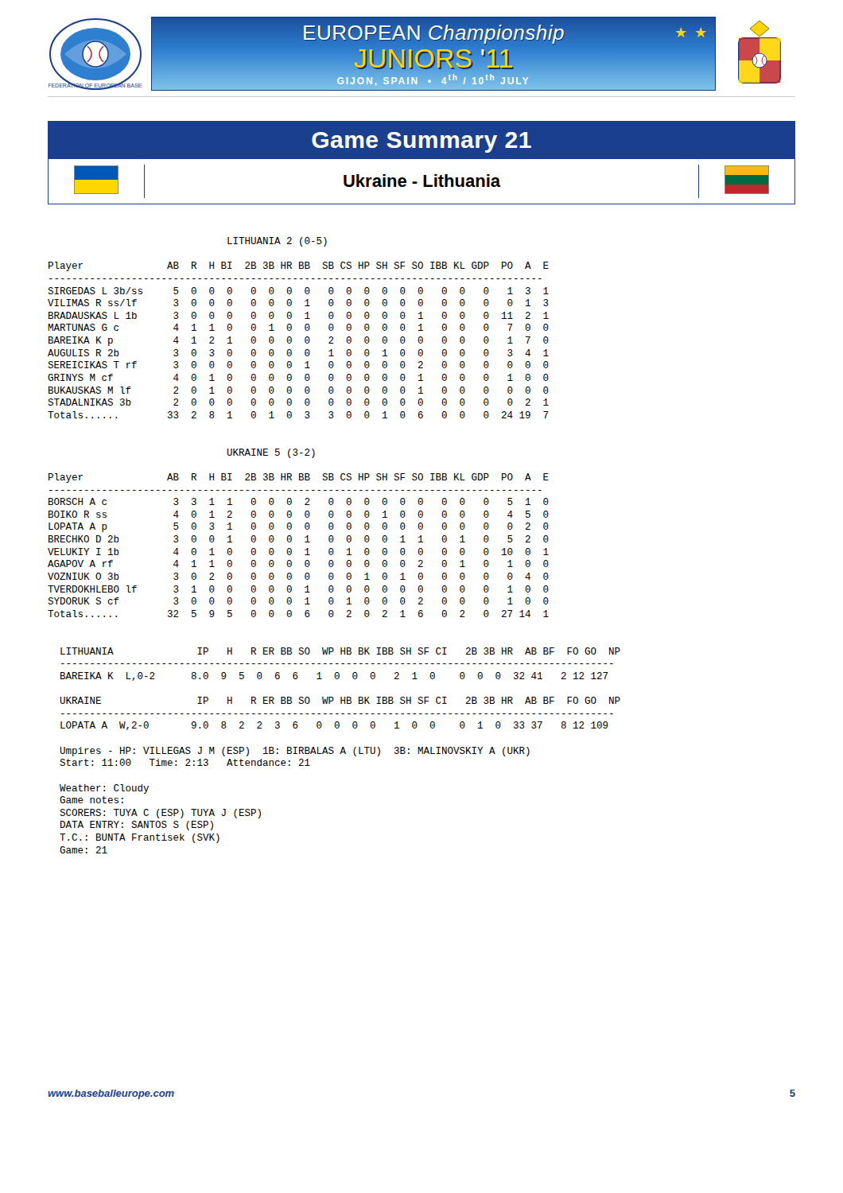CONFEDERATION OF EUROPEAN BASEBALL
★ ★
EUROPEAN Championship
JUNIORS '11
GIJON, SPAIN • 4th / 10th JULY
Game Summary 21
Ukraine - Lithuania
                              LITHUANIA 2 (0-5)

Player              AB  R  H BI  2B 3B HR BB  SB CS HP SH SF SO IBB KL GDP  PO  A  E
-----------------------------------------------------------------------------------
SIRGEDAS L 3b/ss     5  0  0  0   0  0  0  0   0  0  0  0  0  0   0  0   0   1  3  1
VILIMAS R ss/lf      3  0  0  0   0  0  0  1   0  0  0  0  0  0   0  0   0   0  1  3
BRADAUSKAS L 1b      3  0  0  0   0  0  0  1   0  0  0  0  0  1   0  0   0  11  2  1
MARTUNAS G c         4  1  1  0   0  1  0  0   0  0  0  0  0  1   0  0   0   7  0  0
BAREIKA K p          4  1  2  1   0  0  0  0   2  0  0  0  0  0   0  0   0   1  7  0
AUGULIS R 2b         3  0  3  0   0  0  0  0   1  0  0  1  0  0   0  0   0   3  4  1
SEREICIKAS T rf      3  0  0  0   0  0  0  1   0  0  0  0  0  2   0  0   0   0  0  0
GRINYS M cf          4  0  1  0   0  0  0  0   0  0  0  0  0  1   0  0   0   1  0  0
BUKAUSKAS M lf       2  0  1  0   0  0  0  0   0  0  0  0  0  1   0  0   0   0  0  0
STADALNIKAS 3b       2  0  0  0   0  0  0  0   0  0  0  0  0  0   0  0   0   0  2  1
Totals......        33  2  8  1   0  1  0  3   3  0  0  1  0  6   0  0   0  24 19  7


                              UKRAINE 5 (3-2)

Player              AB  R  H BI  2B 3B HR BB  SB CS HP SH SF SO IBB KL GDP  PO  A  E
-----------------------------------------------------------------------------------
BORSCH A c           3  3  1  1   0  0  0  2   0  0  0  0  0  0   0  0   0   5  1  0
BOIKO R ss           4  0  1  2   0  0  0  0   0  0  0  1  0  0   0  0   0   4  5  0
LOPATA A p           5  0  3  1   0  0  0  0   0  0  0  0  0  0   0  0   0   0  2  0
BRECHKO D 2b         3  0  0  1   0  0  0  1   0  0  0  0  1  1   0  1   0   5  2  0
VELUKIY I 1b         4  0  1  0   0  0  0  1   0  1  0  0  0  0   0  0   0  10  0  1
AGAPOV A rf          4  1  1  0   0  0  0  0   0  0  0  0  0  2   0  1   0   1  0  0
VOZNIUK O 3b         3  0  2  0   0  0  0  0   0  0  1  0  1  0   0  0   0   0  4  0
TVERDOKHLEBO lf      3  1  0  0   0  0  0  1   0  0  0  0  0  0   0  0   0   1  0  0
SYDORUK S cf         3  0  0  0   0  0  0  1   0  1  0  0  0  2   0  0   0   1  0  0
Totals......        32  5  9  5   0  0  0  6   0  2  0  2  1  6   0  2   0  27 14  1


  LITHUANIA              IP   H   R ER BB SO  WP HB BK IBB SH SF CI   2B 3B HR  AB BF  FO GO  NP
  ---------------------------------------------------------------------------------------------
  BAREIKA K  L,0-2      8.0  9  5  0  6  6   1  0  0  0   2  1  0    0  0  0  32 41   2 12 127

  UKRAINE                IP   H   R ER BB SO  WP HB BK IBB SH SF CI   2B 3B HR  AB BF  FO GO  NP
  ---------------------------------------------------------------------------------------------
  LOPATA A  W,2-0       9.0  8  2  2  3  6   0  0  0  0   1  0  0    0  1  0  33 37   8 12 109

  Umpires - HP: VILLEGAS J M (ESP)  1B: BIRBALAS A (LTU)  3B: MALINOVSKIY A (UKR)
  Start: 11:00   Time: 2:13   Attendance: 21

  Weather: Cloudy
  Game notes:
  SCORERS: TUYA C (ESP) TUYA J (ESP)
  DATA ENTRY: SANTOS S (ESP)
  T.C.: BUNTA Frantisek (SVK)
  Game: 21
www.baseballeurope.com
5